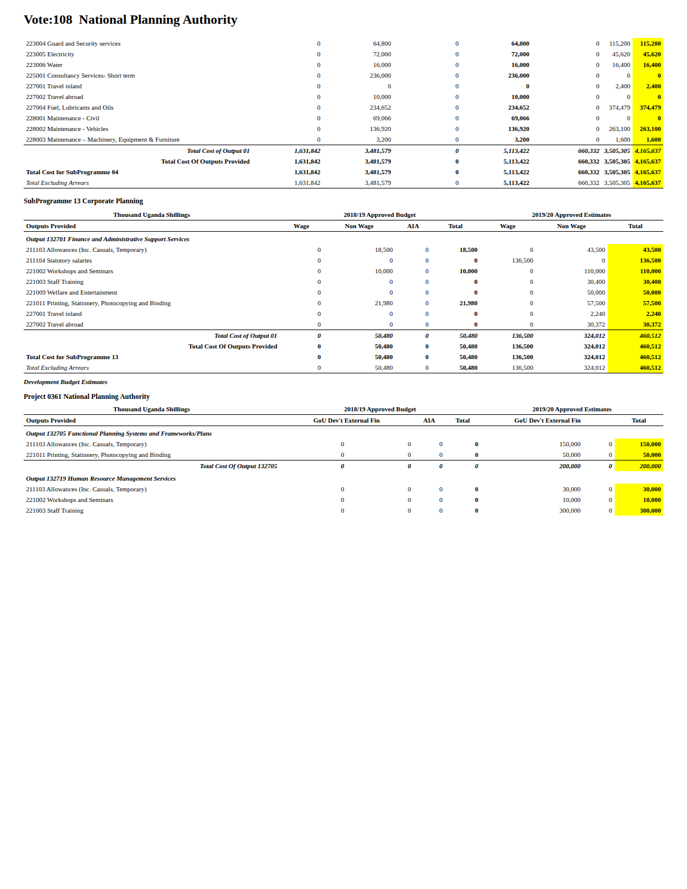Vote:108 National Planning Authority
| 223004 Guard and Security services | 0 | 64,800 | 0 | 64,800 | 0 | 115,200 | 115,200 |
| 223005 Electricity | 0 | 72,000 | 0 | 72,000 | 0 | 45,620 | 45,620 |
| 223006 Water | 0 | 16,000 | 0 | 16,000 | 0 | 16,400 | 16,400 |
| 225001 Consultancy Services- Short term | 0 | 236,000 | 0 | 236,000 | 0 | 0 | 0 |
| 227001 Travel inland | 0 | 0 | 0 | 0 | 0 | 2,400 | 2,400 |
| 227002 Travel abroad | 0 | 10,000 | 0 | 10,000 | 0 | 0 | 0 |
| 227004 Fuel, Lubricants and Oils | 0 | 234,652 | 0 | 234,652 | 0 | 374,479 | 374,479 |
| 228001 Maintenance - Civil | 0 | 69,066 | 0 | 69,066 | 0 | 0 | 0 |
| 228002 Maintenance - Vehicles | 0 | 136,920 | 0 | 136,920 | 0 | 263,100 | 263,100 |
| 228003 Maintenance – Machinery, Equipment & Furniture | 0 | 3,200 | 0 | 3,200 | 0 | 1,600 | 1,600 |
| Total Cost of Output 01 | 1,631,842 | 3,481,579 | 0 | 5,113,422 | 660,332 | 3,505,305 | 4,165,637 |
| Total Cost Of Outputs Provided | 1,631,842 | 3,481,579 | 0 | 5,113,422 | 660,332 | 3,505,305 | 4,165,637 |
| Total Cost for SubProgramme 04 | 1,631,842 | 3,481,579 | 0 | 5,113,422 | 660,332 | 3,505,305 | 4,165,637 |
| Total Excluding Arrears | 1,631,842 | 3,481,579 | 0 | 5,113,422 | 660,332 | 3,505,305 | 4,165,637 |
SubProgramme 13 Corporate Planning
| Thousand Uganda Shillings | 2018/19 Approved Budget | 2019/20 Approved Estimates |
| --- | --- | --- |
| Outputs Provided | Wage | Non Wage | AIA | Total | Wage | Non Wage | Total |
| Output 132701 Finance and Administrative Support Services |
| 211103 Allowances (Inc. Casuals, Temporary) | 0 | 18,500 | 0 | 18,500 | 0 | 43,500 | 43,500 |
| 211104 Statutory salaries | 0 | 0 | 0 | 0 | 136,500 | 0 | 136,500 |
| 221002 Workshops and Seminars | 0 | 10,000 | 0 | 10,000 | 0 | 110,000 | 110,000 |
| 221003 Staff Training | 0 | 0 | 0 | 0 | 0 | 30,400 | 30,400 |
| 221009 Welfare and Entertainment | 0 | 0 | 0 | 0 | 0 | 50,000 | 50,000 |
| 221011 Printing, Stationery, Photocopying and Binding | 0 | 21,980 | 0 | 21,980 | 0 | 57,500 | 57,500 |
| 227001 Travel inland | 0 | 0 | 0 | 0 | 0 | 2,240 | 2,240 |
| 227002 Travel abroad | 0 | 0 | 0 | 0 | 0 | 30,372 | 30,372 |
| Total Cost of Output 01 | 0 | 50,480 | 0 | 50,480 | 136,500 | 324,012 | 460,512 |
| Total Cost Of Outputs Provided | 0 | 50,480 | 0 | 50,480 | 136,500 | 324,012 | 460,512 |
| Total Cost for SubProgramme 13 | 0 | 50,480 | 0 | 50,480 | 136,500 | 324,012 | 460,512 |
| Total Excluding Arrears | 0 | 50,480 | 0 | 50,480 | 136,500 | 324,012 | 460,512 |
Development Budget Estimates
Project 0361 National Planning Authority
| Thousand Uganda Shillings | 2018/19 Approved Budget | 2019/20 Approved Estimates |
| --- | --- | --- |
| Outputs Provided | GoU Dev't External Fin | AIA | Total | GoU Dev't External Fin | Total |
| Output 132705 Functional Planning Systems and Frameworks/Plans |
| 211103 Allowances (Inc. Casuals, Temporary) | 0 | 0 | 0 | 0 | 150,000 | 0 | 150,000 |
| 221011 Printing, Stationery, Photocopying and Binding | 0 | 0 | 0 | 0 | 50,000 | 0 | 50,000 |
| Total Cost Of Output 132705 | 0 | 0 | 0 | 0 | 200,000 | 0 | 200,000 |
| Output 132719 Human Resource Management Services |
| 211103 Allowances (Inc. Casuals, Temporary) | 0 | 0 | 0 | 0 | 30,000 | 0 | 30,000 |
| 221002 Workshops and Seminars | 0 | 0 | 0 | 0 | 10,000 | 0 | 10,000 |
| 221003 Staff Training | 0 | 0 | 0 | 0 | 300,000 | 0 | 300,000 |